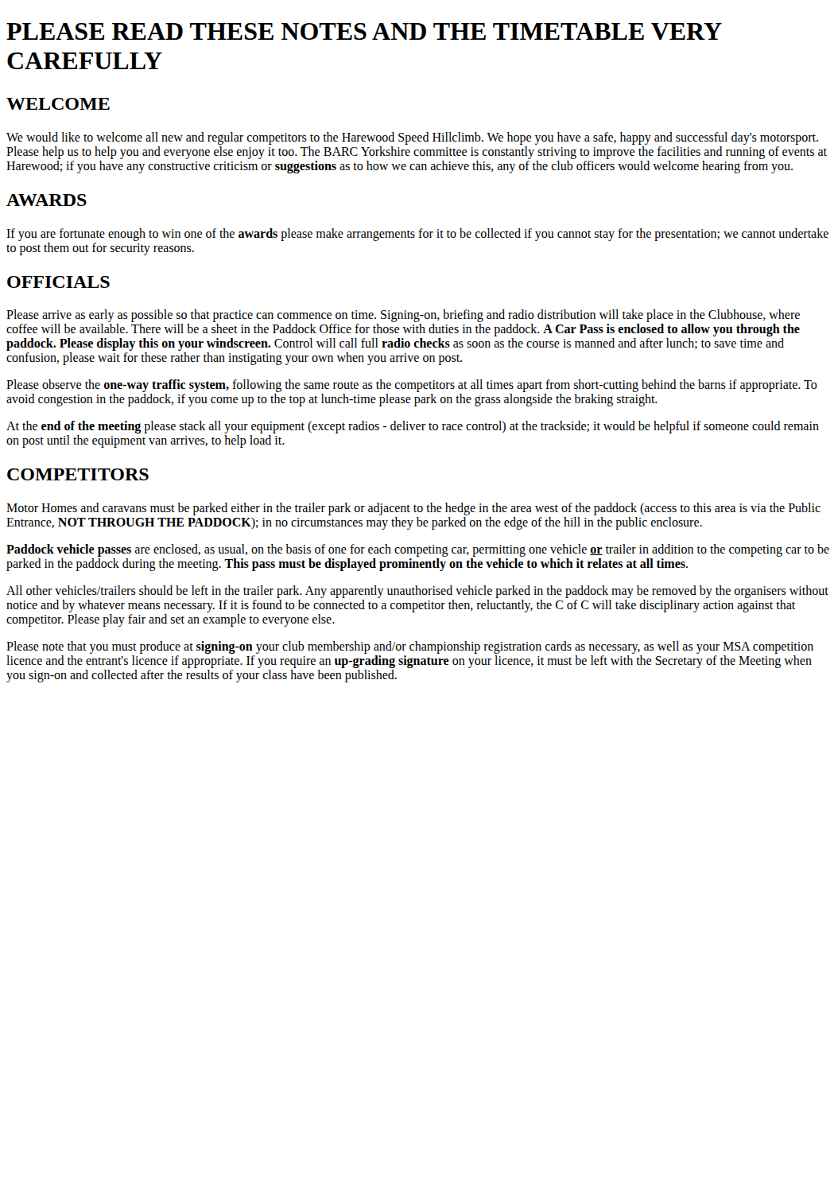PLEASE READ THESE NOTES AND THE TIMETABLE VERY CAREFULLY
WELCOME
We would like to welcome all new and regular competitors to the Harewood Speed Hillclimb. We hope you have a safe, happy and successful day's motorsport. Please help us to help you and everyone else enjoy it too. The BARC Yorkshire committee is constantly striving to improve the facilities and running of events at Harewood; if you have any constructive criticism or suggestions as to how we can achieve this, any of the club officers would welcome hearing from you.
AWARDS
If you are fortunate enough to win one of the awards please make arrangements for it to be collected if you cannot stay for the presentation; we cannot undertake to post them out for security reasons.
OFFICIALS
Please arrive as early as possible so that practice can commence on time. Signing-on, briefing and radio distribution will take place in the Clubhouse, where coffee will be available. There will be a sheet in the Paddock Office for those with duties in the paddock. A Car Pass is enclosed to allow you through the paddock. Please display this on your windscreen. Control will call full radio checks as soon as the course is manned and after lunch; to save time and confusion, please wait for these rather than instigating your own when you arrive on post.
Please observe the one-way traffic system, following the same route as the competitors at all times apart from short-cutting behind the barns if appropriate. To avoid congestion in the paddock, if you come up to the top at lunch-time please park on the grass alongside the braking straight.
At the end of the meeting please stack all your equipment (except radios - deliver to race control) at the trackside; it would be helpful if someone could remain on post until the equipment van arrives, to help load it.
COMPETITORS
Motor Homes and caravans must be parked either in the trailer park or adjacent to the hedge in the area west of the paddock (access to this area is via the Public Entrance, NOT THROUGH THE PADDOCK); in no circumstances may they be parked on the edge of the hill in the public enclosure.
Paddock vehicle passes are enclosed, as usual, on the basis of one for each competing car, permitting one vehicle or trailer in addition to the competing car to be parked in the paddock during the meeting. This pass must be displayed prominently on the vehicle to which it relates at all times.
All other vehicles/trailers should be left in the trailer park. Any apparently unauthorised vehicle parked in the paddock may be removed by the organisers without notice and by whatever means necessary. If it is found to be connected to a competitor then, reluctantly, the C of C will take disciplinary action against that competitor. Please play fair and set an example to everyone else.
Please note that you must produce at signing-on your club membership and/or championship registration cards as necessary, as well as your MSA competition licence and the entrant's licence if appropriate. If you require an up-grading signature on your licence, it must be left with the Secretary of the Meeting when you sign-on and collected after the results of your class have been published.